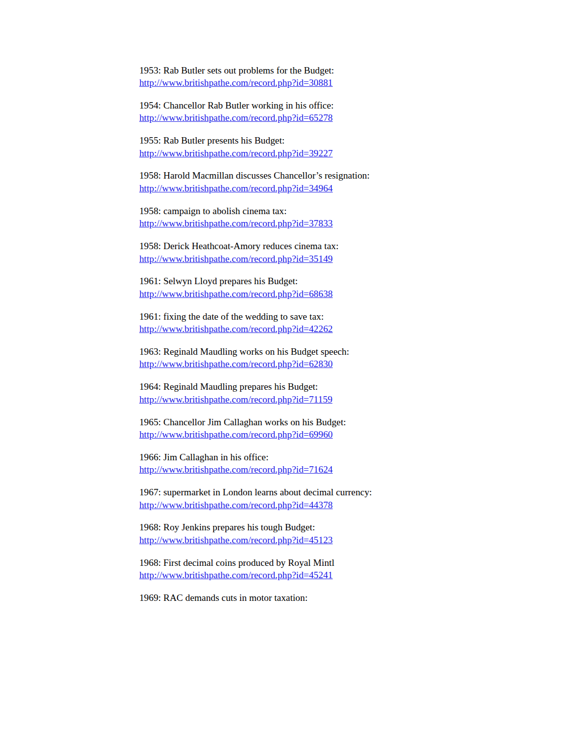1953: Rab Butler sets out problems for the Budget: http://www.britishpathe.com/record.php?id=30881
1954: Chancellor Rab Butler working in his office: http://www.britishpathe.com/record.php?id=65278
1955: Rab Butler presents his Budget: http://www.britishpathe.com/record.php?id=39227
1958: Harold Macmillan discusses Chancellor’s resignation: http://www.britishpathe.com/record.php?id=34964
1958: campaign to abolish cinema tax: http://www.britishpathe.com/record.php?id=37833
1958: Derick Heathcoat-Amory reduces cinema tax: http://www.britishpathe.com/record.php?id=35149
1961: Selwyn Lloyd prepares his Budget: http://www.britishpathe.com/record.php?id=68638
1961: fixing the date of the wedding to save tax: http://www.britishpathe.com/record.php?id=42262
1963: Reginald Maudling works on his Budget speech: http://www.britishpathe.com/record.php?id=62830
1964: Reginald Maudling prepares his Budget: http://www.britishpathe.com/record.php?id=71159
1965: Chancellor Jim Callaghan works on his Budget: http://www.britishpathe.com/record.php?id=69960
1966: Jim Callaghan in his office: http://www.britishpathe.com/record.php?id=71624
1967: supermarket in London learns about decimal currency: http://www.britishpathe.com/record.php?id=44378
1968: Roy Jenkins prepares his tough Budget: http://www.britishpathe.com/record.php?id=45123
1968: First decimal coins produced by Royal Mintl http://www.britishpathe.com/record.php?id=45241
1969: RAC demands cuts in motor taxation: